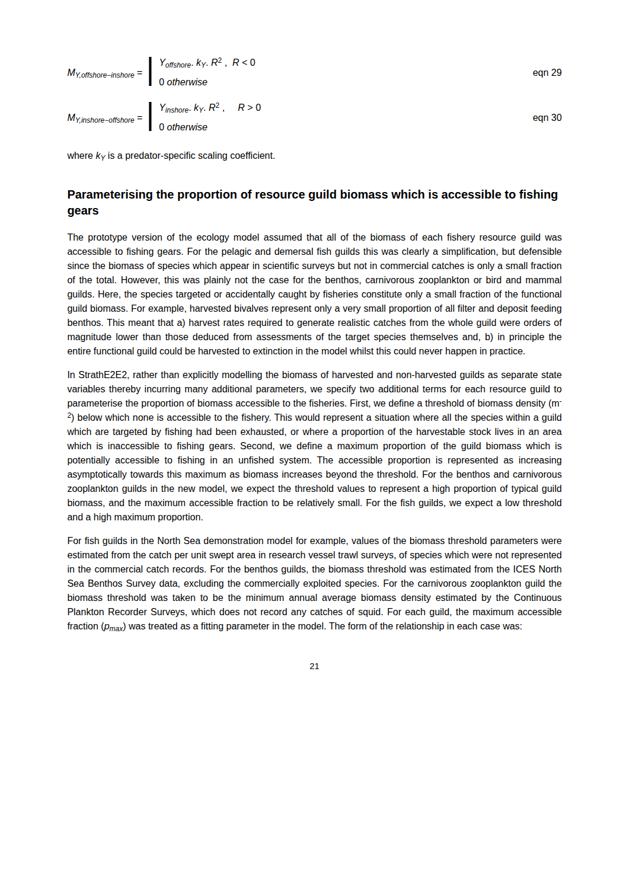MY,offshore−inshore = | Yoffshore. kY. R2 , R < 0 0 otherwise
eqn 29
MY,inshore−offshore = | Yinshore. kY. R2 , R > 0 0 otherwise
eqn 30
where kY is a predator-specific scaling coefficient.
Parameterising the proportion of resource guild biomass which is accessible to fishing gears
The prototype version of the ecology model assumed that all of the biomass of each fishery resource guild was accessible to fishing gears. For the pelagic and demersal fish guilds this was clearly a simplification, but defensible since the biomass of species which appear in scientific surveys but not in commercial catches is only a small fraction of the total. However, this was plainly not the case for the benthos, carnivorous zooplankton or bird and mammal guilds. Here, the species targeted or accidentally caught by fisheries constitute only a small fraction of the functional guild biomass. For example, harvested bivalves represent only a very small proportion of all filter and deposit feeding benthos. This meant that a) harvest rates required to generate realistic catches from the whole guild were orders of magnitude lower than those deduced from assessments of the target species themselves and, b) in principle the entire functional guild could be harvested to extinction in the model whilst this could never happen in practice.
In StrathE2E2, rather than explicitly modelling the biomass of harvested and non-harvested guilds as separate state variables thereby incurring many additional parameters, we specify two additional terms for each resource guild to parameterise the proportion of biomass accessible to the fisheries. First, we define a threshold of biomass density (m-2) below which none is accessible to the fishery. This would represent a situation where all the species within a guild which are targeted by fishing had been exhausted, or where a proportion of the harvestable stock lives in an area which is inaccessible to fishing gears. Second, we define a maximum proportion of the guild biomass which is potentially accessible to fishing in an unfished system. The accessible proportion is represented as increasing asymptotically towards this maximum as biomass increases beyond the threshold. For the benthos and carnivorous zooplankton guilds in the new model, we expect the threshold values to represent a high proportion of typical guild biomass, and the maximum accessible fraction to be relatively small. For the fish guilds, we expect a low threshold and a high maximum proportion.
For fish guilds in the North Sea demonstration model for example, values of the biomass threshold parameters were estimated from the catch per unit swept area in research vessel trawl surveys, of species which were not represented in the commercial catch records. For the benthos guilds, the biomass threshold was estimated from the ICES North Sea Benthos Survey data, excluding the commercially exploited species. For the carnivorous zooplankton guild the biomass threshold was taken to be the minimum annual average biomass density estimated by the Continuous Plankton Recorder Surveys, which does not record any catches of squid. For each guild, the maximum accessible fraction (pmax) was treated as a fitting parameter in the model. The form of the relationship in each case was:
21